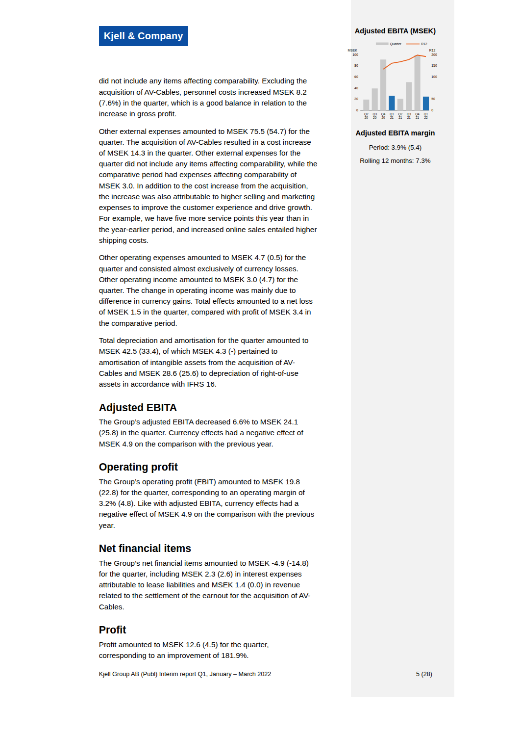Kjell & Company
Adjusted EBITA (MSEK)
Quarter R12 MSEK R12 100 80 60 40 20 0 200 150 100 50 0 Q2 20 Q3 20 Q4 20 Q1 21 Q2 21 Q3 21 Q4 21 Q1 22
Adjusted EBITA margin
Period: 3.9% (5.4)
Rolling 12 months: 7.3%
did not include any items affecting comparability. Excluding the acquisition of AV-Cables, personnel costs increased MSEK 8.2 (7.6%) in the quarter, which is a good balance in relation to the increase in gross profit.
Other external expenses amounted to MSEK 75.5 (54.7) for the quarter. The acquisition of AV-Cables resulted in a cost increase of MSEK 14.3 in the quarter. Other external expenses for the quarter did not include any items affecting comparability, while the comparative period had expenses affecting comparability of MSEK 3.0. In addition to the cost increase from the acquisition, the increase was also attributable to higher selling and marketing expenses to improve the customer experience and drive growth. For example, we have five more service points this year than in the year-earlier period, and increased online sales entailed higher shipping costs.
Other operating expenses amounted to MSEK 4.7 (0.5) for the quarter and consisted almost exclusively of currency losses. Other operating income amounted to MSEK 3.0 (4.7) for the quarter. The change in operating income was mainly due to difference in currency gains. Total effects amounted to a net loss of MSEK 1.5 in the quarter, compared with profit of MSEK 3.4 in the comparative period.
Total depreciation and amortisation for the quarter amounted to MSEK 42.5 (33.4), of which MSEK 4.3 (-) pertained to amortisation of intangible assets from the acquisition of AV-Cables and MSEK 28.6 (25.6) to depreciation of right-of-use assets in accordance with IFRS 16.
Adjusted EBITA
The Group’s adjusted EBITA decreased 6.6% to MSEK 24.1 (25.8) in the quarter. Currency effects had a negative effect of MSEK 4.9 on the comparison with the previous year.
Operating profit
The Group’s operating profit (EBIT) amounted to MSEK 19.8 (22.8) for the quarter, corresponding to an operating margin of 3.2% (4.8). Like with adjusted EBITA, currency effects had a negative effect of MSEK 4.9 on the comparison with the previous year.
Net financial items
The Group’s net financial items amounted to MSEK -4.9 (-14.8) for the quarter, including MSEK 2.3 (2.6) in interest expenses attributable to lease liabilities and MSEK 1.4 (0.0) in revenue related to the settlement of the earnout for the acquisition of AV-Cables.
Profit
Profit amounted to MSEK 12.6 (4.5) for the quarter, corresponding to an improvement of 181.9%.
Kjell Group AB (Publ) Interim report Q1, January – March 2022
5 (28)